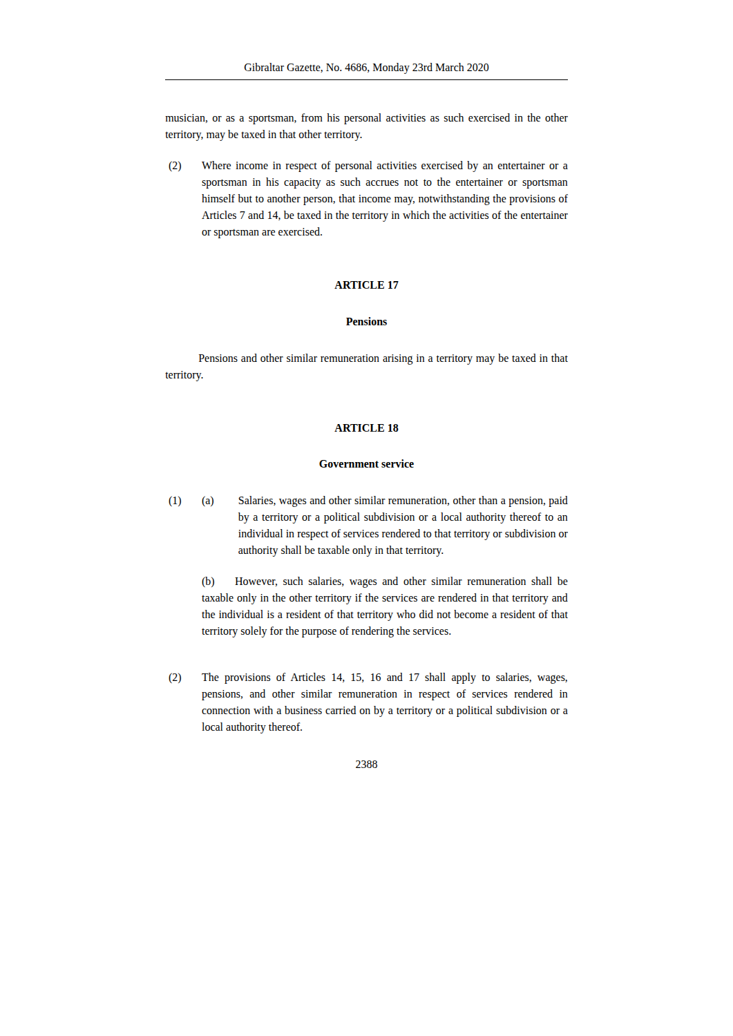Gibraltar Gazette, No. 4686, Monday 23rd March 2020
musician, or as a sportsman, from his personal activities as such exercised in the other territory, may be taxed in that other territory.
(2)
Where income in respect of personal activities exercised by an entertainer or a sportsman in his capacity as such accrues not to the entertainer or sportsman himself but to another person, that income may, notwithstanding the provisions of Articles 7 and 14, be taxed in the territory in which the activities of the entertainer or sportsman are exercised.
ARTICLE 17
Pensions
Pensions and other similar remuneration arising in a territory may be taxed in that territory.
ARTICLE 18
Government service
(1)
(a)
Salaries, wages and other similar remuneration, other than a pension, paid by a territory or a political subdivision or a local authority thereof to an individual in respect of services rendered to that territory or subdivision or authority shall be taxable only in that territory.
(b) However, such salaries, wages and other similar remuneration shall be taxable only in the other territory if the services are rendered in that territory and the individual is a resident of that territory who did not become a resident of that territory solely for the purpose of rendering the services.
(2)
The provisions of Articles 14, 15, 16 and 17 shall apply to salaries, wages, pensions, and other similar remuneration in respect of services rendered in connection with a business carried on by a territory or a political subdivision or a local authority thereof.
2388